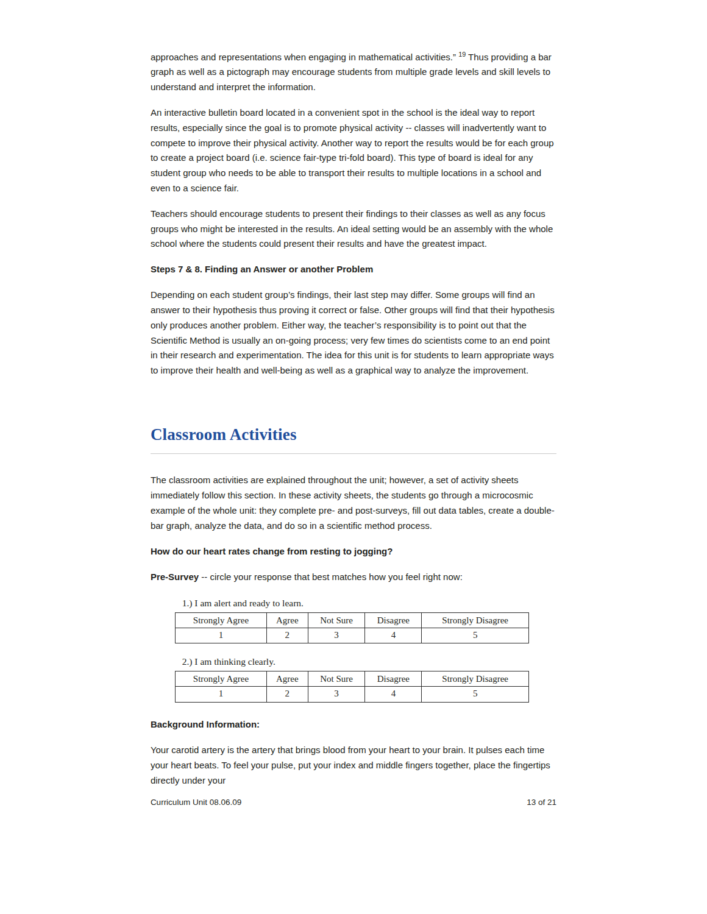approaches and representations when engaging in mathematical activities.” 19 Thus providing a bar graph as well as a pictograph may encourage students from multiple grade levels and skill levels to understand and interpret the information.
An interactive bulletin board located in a convenient spot in the school is the ideal way to report results, especially since the goal is to promote physical activity -- classes will inadvertently want to compete to improve their physical activity. Another way to report the results would be for each group to create a project board (i.e. science fair-type tri-fold board). This type of board is ideal for any student group who needs to be able to transport their results to multiple locations in a school and even to a science fair.
Teachers should encourage students to present their findings to their classes as well as any focus groups who might be interested in the results. An ideal setting would be an assembly with the whole school where the students could present their results and have the greatest impact.
Steps 7 & 8. Finding an Answer or another Problem
Depending on each student group’s findings, their last step may differ. Some groups will find an answer to their hypothesis thus proving it correct or false. Other groups will find that their hypothesis only produces another problem. Either way, the teacher’s responsibility is to point out that the Scientific Method is usually an on-going process; very few times do scientists come to an end point in their research and experimentation. The idea for this unit is for students to learn appropriate ways to improve their health and well-being as well as a graphical way to analyze the improvement.
Classroom Activities
The classroom activities are explained throughout the unit; however, a set of activity sheets immediately follow this section. In these activity sheets, the students go through a microcosmic example of the whole unit: they complete pre- and post-surveys, fill out data tables, create a double-bar graph, analyze the data, and do so in a scientific method process.
How do our heart rates change from resting to jogging?
Pre-Survey -- circle your response that best matches how you feel right now:
1.) I am alert and ready to learn.
| Strongly Agree | Agree | Not Sure | Disagree | Strongly Disagree |
| 1 | 2 | 3 | 4 | 5 |
2.) I am thinking clearly.
| Strongly Agree | Agree | Not Sure | Disagree | Strongly Disagree |
| 1 | 2 | 3 | 4 | 5 |
Background Information:
Your carotid artery is the artery that brings blood from your heart to your brain. It pulses each time your heart beats. To feel your pulse, put your index and middle fingers together, place the fingertips directly under your
Curriculum Unit 08.06.09 13 of 21